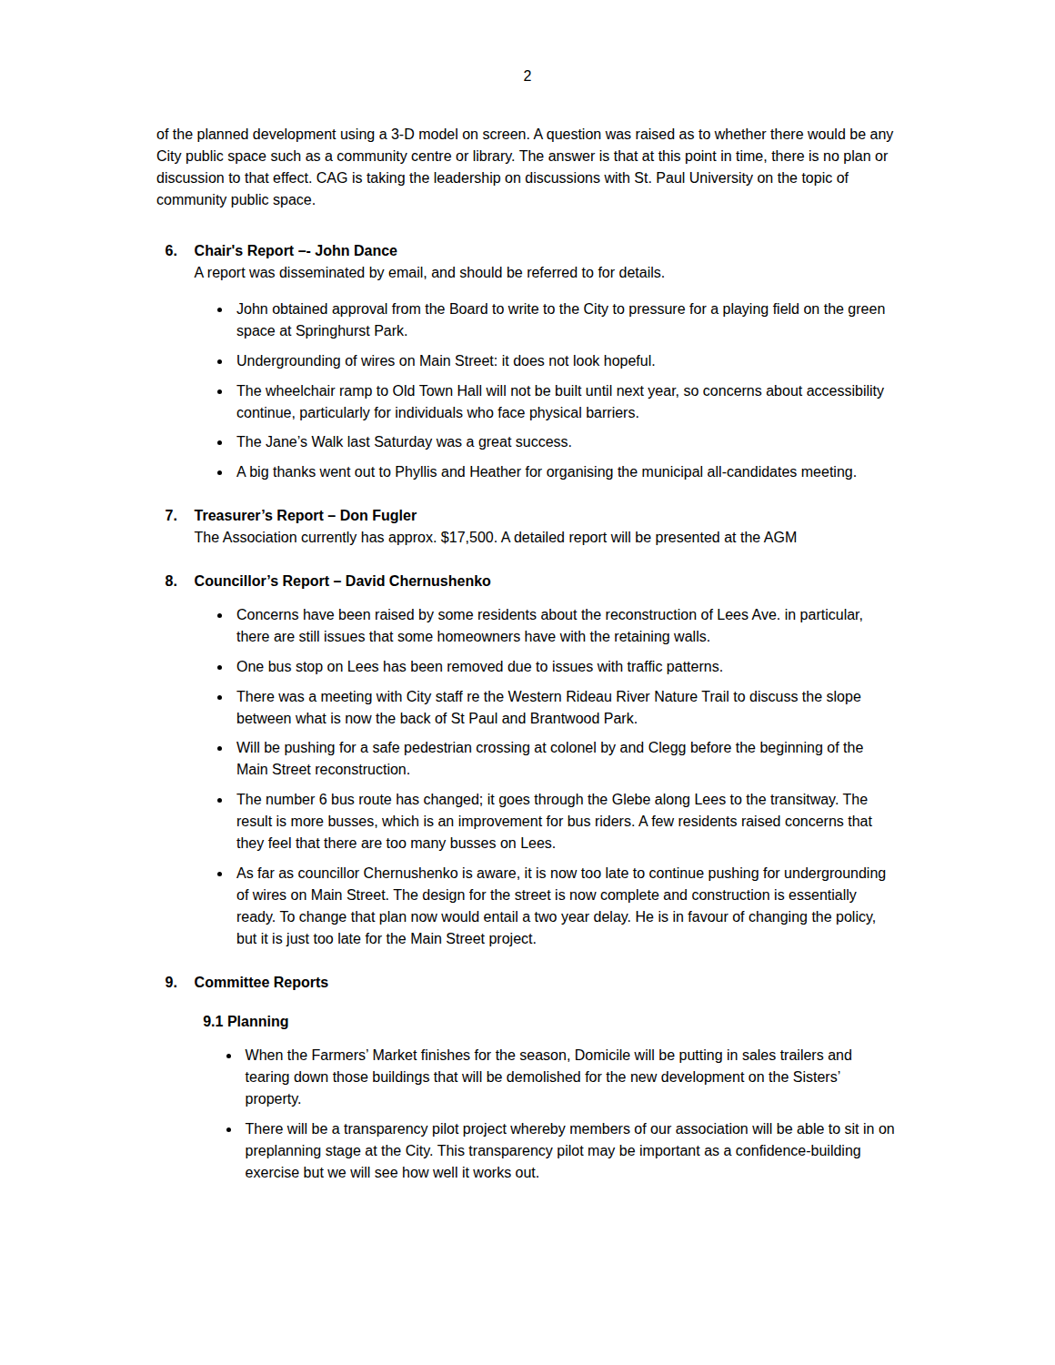2
of the planned development using a 3-D model on screen. A question was raised as to whether there would be any City public space such as a community centre or library. The answer is that at this point in time, there is no plan or discussion to that effect. CAG is taking the leadership on discussions with St. Paul University on the topic of community public space.
Chair's Report –- John Dance
A report was disseminated by email, and should be referred to for details.
John obtained approval from the Board to write to the City to pressure for a playing field on the green space at Springhurst Park.
Undergrounding of wires on Main Street: it does not look hopeful.
The wheelchair ramp to Old Town Hall will not be built until next year, so concerns about accessibility continue, particularly for individuals who face physical barriers.
The Jane’s Walk last Saturday was a great success.
A big thanks went out to Phyllis and Heather for organising the municipal all-candidates meeting.
Treasurer’s Report – Don Fugler
The Association currently has approx. $17,500. A detailed report will be presented at the AGM
Councillor’s Report – David Chernushenko
Concerns have been raised by some residents about the reconstruction of Lees Ave. in particular, there are still issues that some homeowners have with the retaining walls.
One bus stop on Lees has been removed due to issues with traffic patterns.
There was a meeting with City staff re the Western Rideau River Nature Trail to discuss the slope between what is now the back of St Paul and Brantwood Park.
Will be pushing for a safe pedestrian crossing at colonel by and Clegg before the beginning of the Main Street reconstruction.
The number 6 bus route has changed; it goes through the Glebe along Lees to the transitway. The result is more busses, which is an improvement for bus riders. A few residents raised concerns that they feel that there are too many busses on Lees.
As far as councillor Chernushenko is aware, it is now too late to continue pushing for undergrounding of wires on Main Street. The design for the street is now complete and construction is essentially ready. To change that plan now would entail a two year delay. He is in favour of changing the policy, but it is just too late for the Main Street project.
Committee Reports
9.1 Planning
When the Farmers’ Market finishes for the season, Domicile will be putting in sales trailers and tearing down those buildings that will be demolished for the new development on the Sisters’ property.
There will be a transparency pilot project whereby members of our association will be able to sit in on preplanning stage at the City. This transparency pilot may be important as a confidence-building exercise but we will see how well it works out.